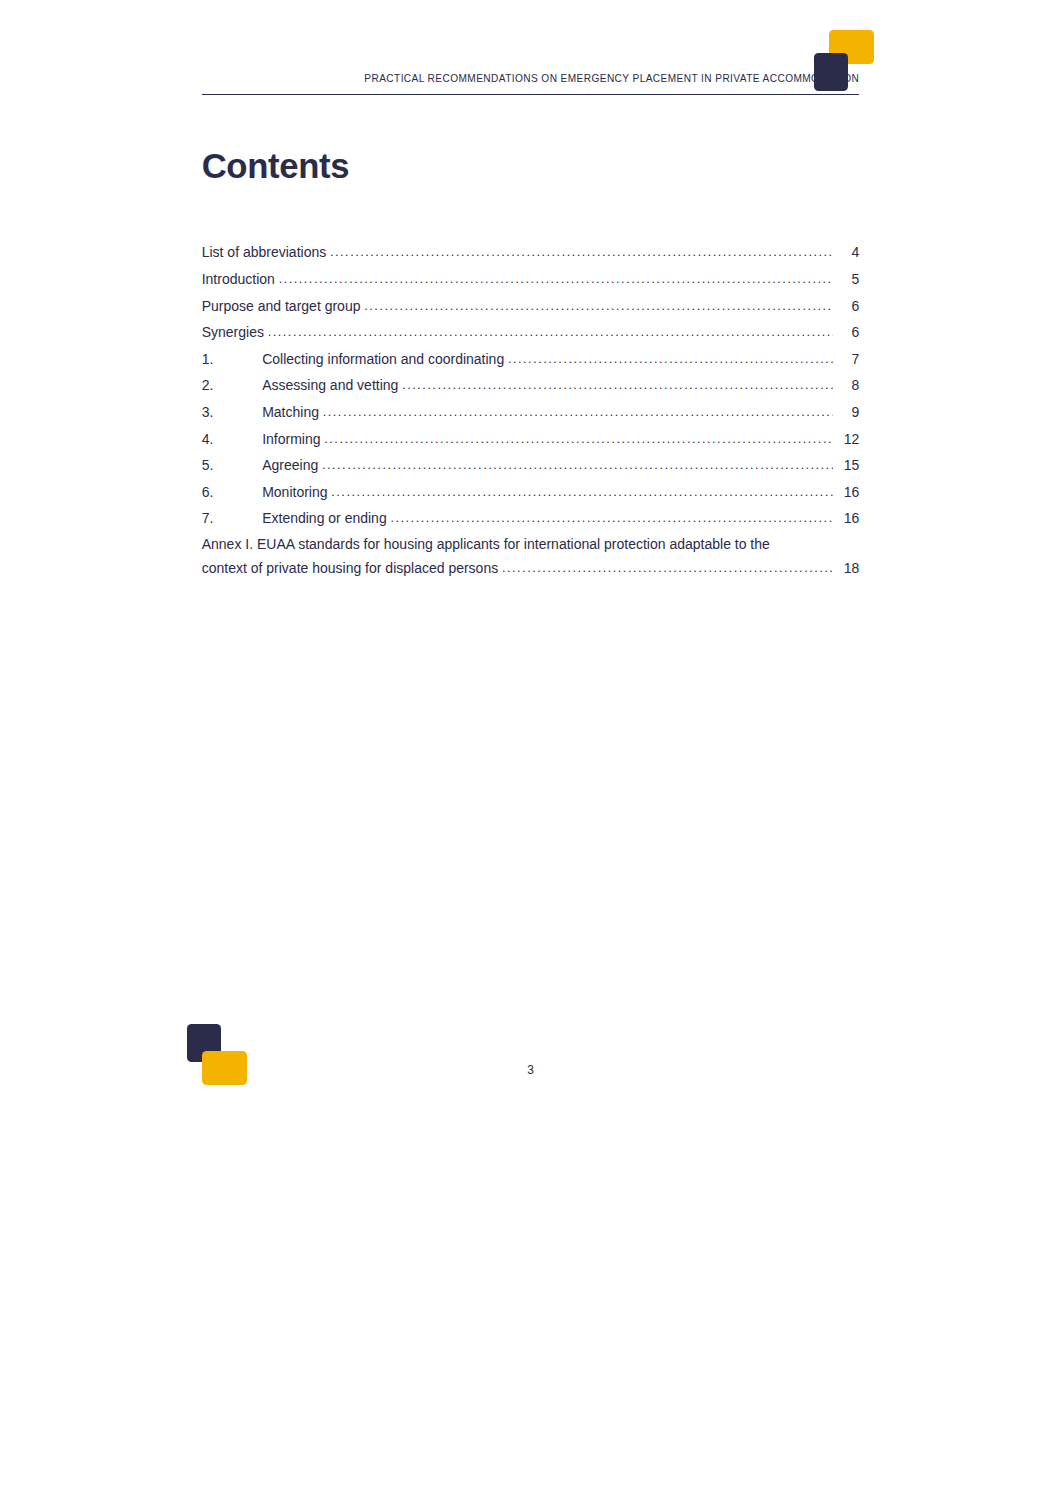Practical recommendations on emergency placement in private accommodation
Contents
List of abbreviations .................................................................................................................................. 4
Introduction ............................................................................................................................................. 5
Purpose and target group ......................................................................................................................... 6
Synergies ............................................................................................................................................... 6
1. Collecting information and coordinating ..................................................................................... 7
2. Assessing and vetting ......................................................................................................... 8
3. Matching ............................................................................................................................. 9
4. Informing ........................................................................................................................... 12
5. Agreeing ............................................................................................................................ 15
6. Monitoring ......................................................................................................................... 16
7. Extending or ending ......................................................................................................... 16
Annex I. EUAA standards for housing applicants for international protection adaptable to the context of private housing for displaced persons ............................................................................... 18
3